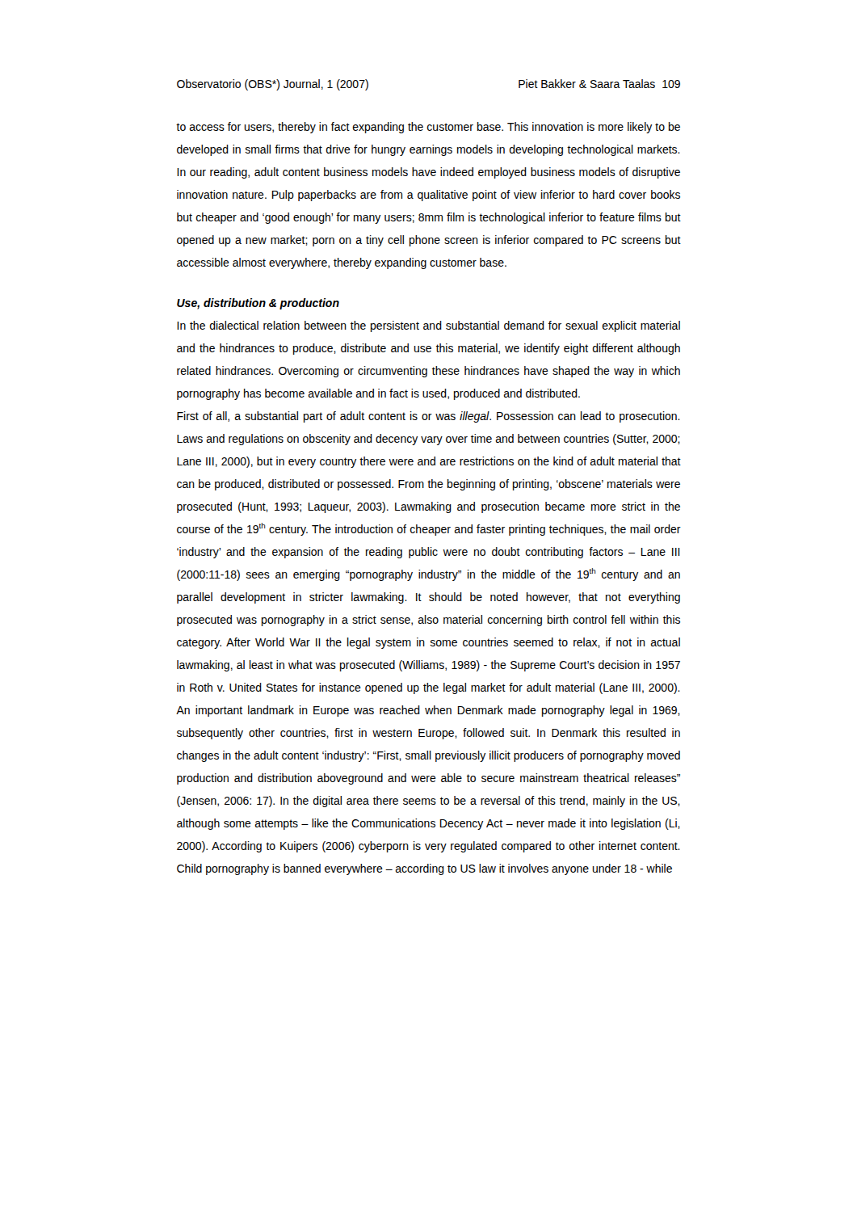Observatorio (OBS*) Journal, 1 (2007)
Piet Bakker & Saara Taalas 109
to access for users, thereby in fact expanding the customer base. This innovation is more likely to be developed in small firms that drive for hungry earnings models in developing technological markets. In our reading, adult content business models have indeed employed business models of disruptive innovation nature. Pulp paperbacks are from a qualitative point of view inferior to hard cover books but cheaper and ‘good enough’ for many users; 8mm film is technological inferior to feature films but opened up a new market; porn on a tiny cell phone screen is inferior compared to PC screens but accessible almost everywhere, thereby expanding customer base.
Use, distribution & production
In the dialectical relation between the persistent and substantial demand for sexual explicit material and the hindrances to produce, distribute and use this material, we identify eight different although related hindrances. Overcoming or circumventing these hindrances have shaped the way in which pornography has become available and in fact is used, produced and distributed.
First of all, a substantial part of adult content is or was illegal. Possession can lead to prosecution. Laws and regulations on obscenity and decency vary over time and between countries (Sutter, 2000; Lane III, 2000), but in every country there were and are restrictions on the kind of adult material that can be produced, distributed or possessed. From the beginning of printing, ‘obscene’ materials were prosecuted (Hunt, 1993; Laqueur, 2003). Lawmaking and prosecution became more strict in the course of the 19th century. The introduction of cheaper and faster printing techniques, the mail order ‘industry’ and the expansion of the reading public were no doubt contributing factors – Lane III (2000:11-18) sees an emerging “pornography industry” in the middle of the 19th century and an parallel development in stricter lawmaking. It should be noted however, that not everything prosecuted was pornography in a strict sense, also material concerning birth control fell within this category. After World War II the legal system in some countries seemed to relax, if not in actual lawmaking, al least in what was prosecuted (Williams, 1989) - the Supreme Court’s decision in 1957 in Roth v. United States for instance opened up the legal market for adult material (Lane III, 2000). An important landmark in Europe was reached when Denmark made pornography legal in 1969, subsequently other countries, first in western Europe, followed suit. In Denmark this resulted in changes in the adult content ‘industry’: “First, small previously illicit producers of pornography moved production and distribution aboveground and were able to secure mainstream theatrical releases” (Jensen, 2006: 17). In the digital area there seems to be a reversal of this trend, mainly in the US, although some attempts – like the Communications Decency Act – never made it into legislation (Li, 2000). According to Kuipers (2006) cyberporn is very regulated compared to other internet content. Child pornography is banned everywhere – according to US law it involves anyone under 18 - while